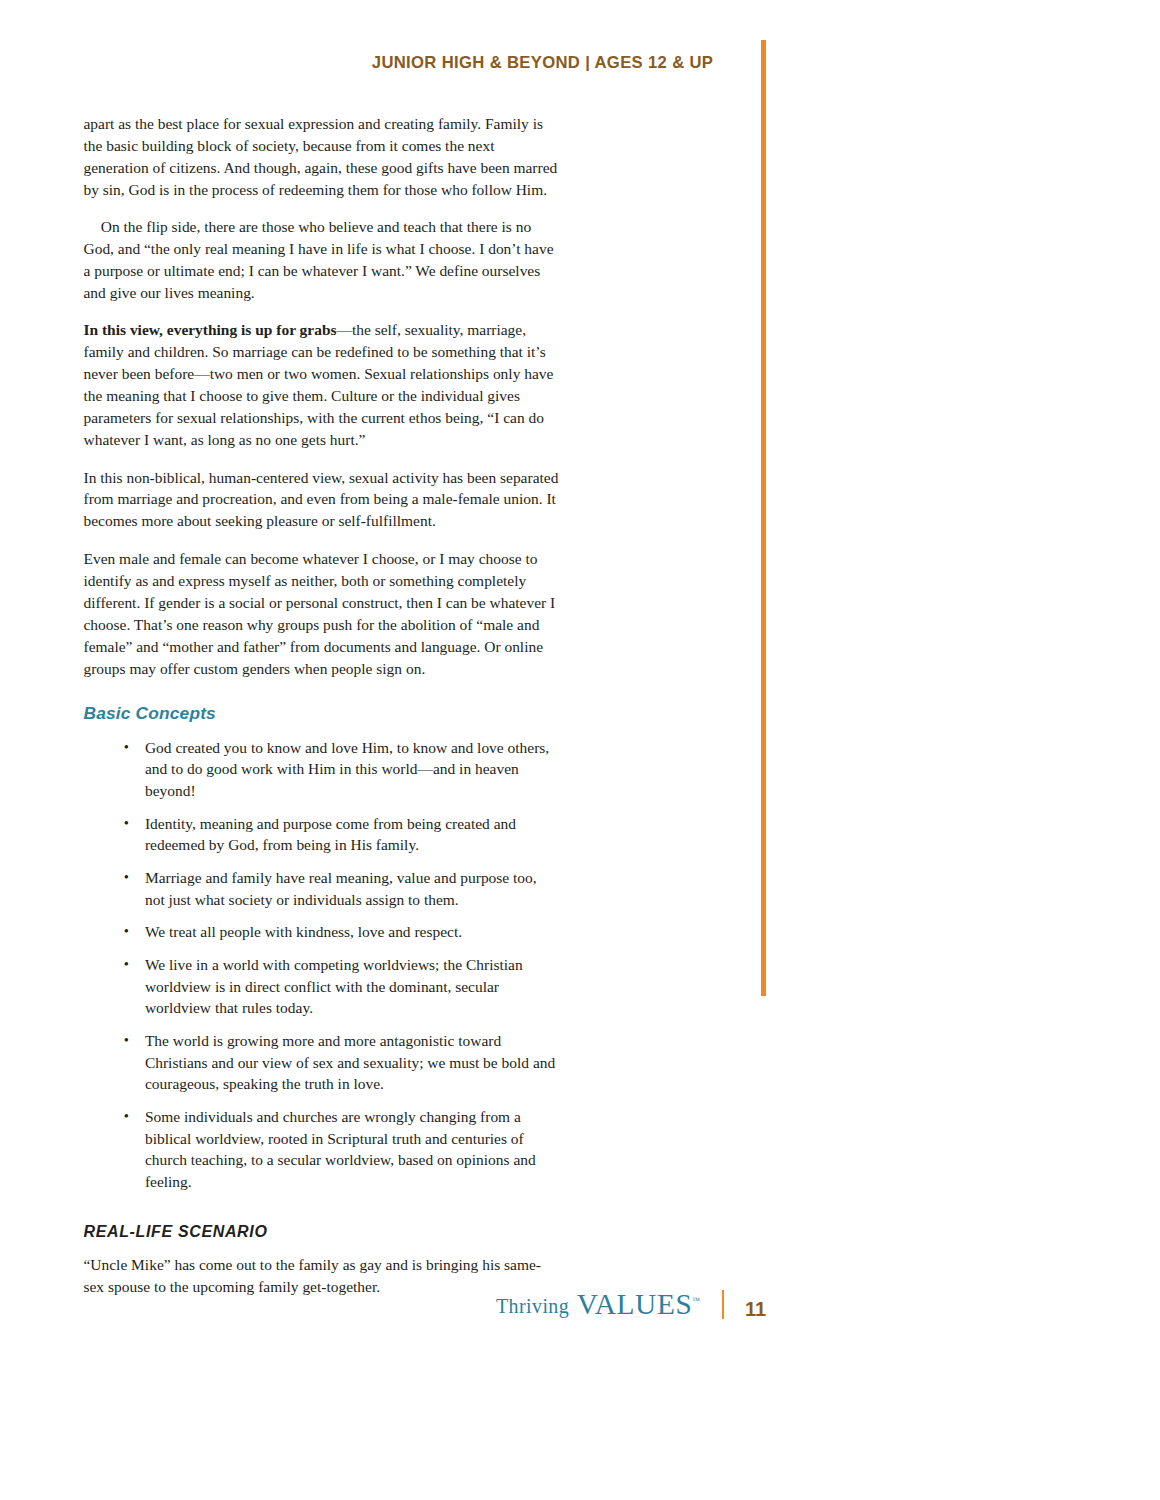Junior High & Beyond | Ages 12 & Up
apart as the best place for sexual expression and creating family. Family is the basic building block of society, because from it comes the next generation of citizens. And though, again, these good gifts have been marred by sin, God is in the process of redeeming them for those who follow Him.
On the flip side, there are those who believe and teach that there is no God, and “the only real meaning I have in life is what I choose. I don’t have a purpose or ultimate end; I can be whatever I want.” We define ourselves and give our lives meaning.
In this view, everything is up for grabs—the self, sexuality, marriage, family and children. So marriage can be redefined to be something that it’s never been before—two men or two women. Sexual relationships only have the meaning that I choose to give them. Culture or the individual gives parameters for sexual relationships, with the current ethos being, “I can do whatever I want, as long as no one gets hurt.”
In this non-biblical, human-centered view, sexual activity has been separated from marriage and procreation, and even from being a male-female union. It becomes more about seeking pleasure or self-fulfillment.
Even male and female can become whatever I choose, or I may choose to identify as and express myself as neither, both or something completely different. If gender is a social or personal construct, then I can be whatever I choose. That’s one reason why groups push for the abolition of “male and female” and “mother and father” from documents and language. Or online groups may offer custom genders when people sign on.
Basic Concepts
God created you to know and love Him, to know and love others, and to do good work with Him in this world—and in heaven beyond!
Identity, meaning and purpose come from being created and redeemed by God, from being in His family.
Marriage and family have real meaning, value and purpose too, not just what society or individuals assign to them.
We treat all people with kindness, love and respect.
We live in a world with competing worldviews; the Christian worldview is in direct conflict with the dominant, secular worldview that rules today.
The world is growing more and more antagonistic toward Christians and our view of sex and sexuality; we must be bold and courageous, speaking the truth in love.
Some individuals and churches are wrongly changing from a biblical worldview, rooted in Scriptural truth and centuries of church teaching, to a secular worldview, based on opinions and feeling.
Real-Life Scenario
“Uncle Mike” has come out to the family as gay and is bringing his same-sex spouse to the upcoming family get-together.
Thriving VALUES™
11